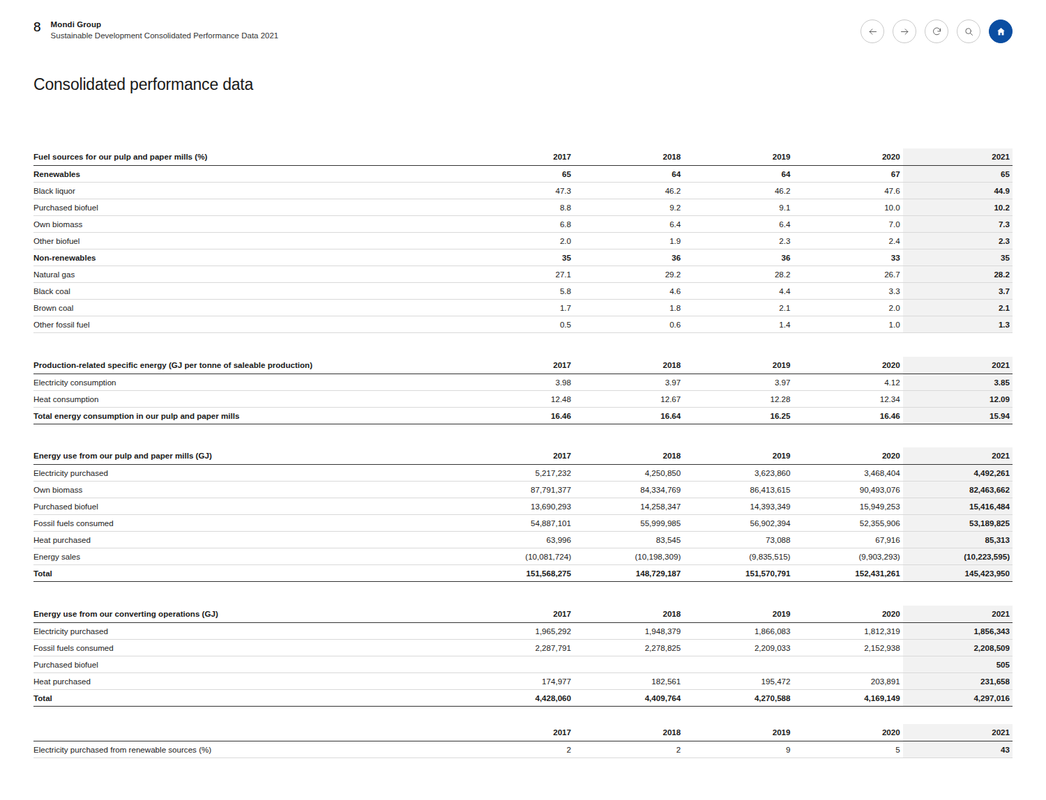8
Mondi Group
Sustainable Development Consolidated Performance Data 2021
Consolidated performance data
| Fuel sources for our pulp and paper mills (%) | 2017 | 2018 | 2019 | 2020 | 2021 |
| --- | --- | --- | --- | --- | --- |
| Renewables | 65 | 64 | 64 | 67 | 65 |
| Black liquor | 47.3 | 46.2 | 46.2 | 47.6 | 44.9 |
| Purchased biofuel | 8.8 | 9.2 | 9.1 | 10.0 | 10.2 |
| Own biomass | 6.8 | 6.4 | 6.4 | 7.0 | 7.3 |
| Other biofuel | 2.0 | 1.9 | 2.3 | 2.4 | 2.3 |
| Non-renewables | 35 | 36 | 36 | 33 | 35 |
| Natural gas | 27.1 | 29.2 | 28.2 | 26.7 | 28.2 |
| Black coal | 5.8 | 4.6 | 4.4 | 3.3 | 3.7 |
| Brown coal | 1.7 | 1.8 | 2.1 | 2.0 | 2.1 |
| Other fossil fuel | 0.5 | 0.6 | 1.4 | 1.0 | 1.3 |
| Production-related specific energy (GJ per tonne of saleable production) | 2017 | 2018 | 2019 | 2020 | 2021 |
| --- | --- | --- | --- | --- | --- |
| Electricity consumption | 3.98 | 3.97 | 3.97 | 4.12 | 3.85 |
| Heat consumption | 12.48 | 12.67 | 12.28 | 12.34 | 12.09 |
| Total energy consumption in our pulp and paper mills | 16.46 | 16.64 | 16.25 | 16.46 | 15.94 |
| Energy use from our pulp and paper mills (GJ) | 2017 | 2018 | 2019 | 2020 | 2021 |
| --- | --- | --- | --- | --- | --- |
| Electricity purchased | 5,217,232 | 4,250,850 | 3,623,860 | 3,468,404 | 4,492,261 |
| Own biomass | 87,791,377 | 84,334,769 | 86,413,615 | 90,493,076 | 82,463,662 |
| Purchased biofuel | 13,690,293 | 14,258,347 | 14,393,349 | 15,949,253 | 15,416,484 |
| Fossil fuels consumed | 54,887,101 | 55,999,985 | 56,902,394 | 52,355,906 | 53,189,825 |
| Heat purchased | 63,996 | 83,545 | 73,088 | 67,916 | 85,313 |
| Energy sales | (10,081,724) | (10,198,309) | (9,835,515) | (9,903,293) | (10,223,595) |
| Total | 151,568,275 | 148,729,187 | 151,570,791 | 152,431,261 | 145,423,950 |
| Energy use from our converting operations (GJ) | 2017 | 2018 | 2019 | 2020 | 2021 |
| --- | --- | --- | --- | --- | --- |
| Electricity purchased | 1,965,292 | 1,948,379 | 1,866,083 | 1,812,319 | 1,856,343 |
| Fossil fuels consumed | 2,287,791 | 2,278,825 | 2,209,033 | 2,152,938 | 2,208,509 |
| Purchased biofuel | | | | | 505 |
| Heat purchased | 174,977 | 182,561 | 195,472 | 203,891 | 231,658 |
| Total | 4,428,060 | 4,409,764 | 4,270,588 | 4,169,149 | 4,297,016 |
| | 2017 | 2018 | 2019 | 2020 | 2021 |
| --- | --- | --- | --- | --- | --- |
| Electricity purchased from renewable sources (%) | 2 | 2 | 9 | 5 | 43 |